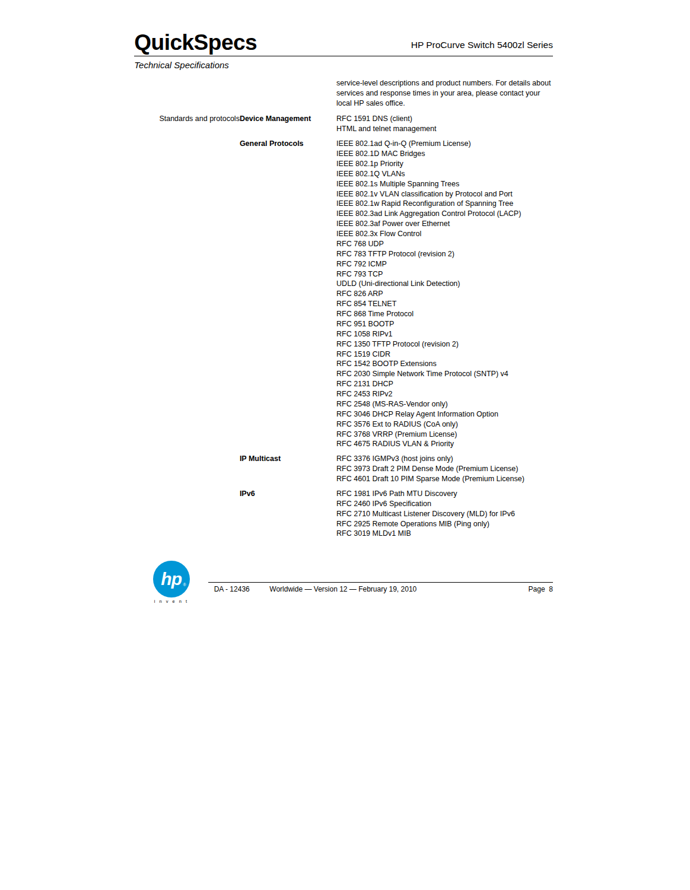QuickSpecs
HP ProCurve Switch 5400zl Series
Technical Specifications
service-level descriptions and product numbers. For details about services and response times in your area, please contact your local HP sales office.
| Standards and protocols | Device Management | RFC 1591 DNS (client) HTML and telnet management |
| | General Protocols | IEEE 802.1ad Q-in-Q (Premium License) IEEE 802.1D MAC Bridges IEEE 802.1p Priority IEEE 802.1Q VLANs IEEE 802.1s Multiple Spanning Trees IEEE 802.1v VLAN classification by Protocol and Port IEEE 802.1w Rapid Reconfiguration of Spanning Tree IEEE 802.3ad Link Aggregation Control Protocol (LACP) IEEE 802.3af Power over Ethernet IEEE 802.3x Flow Control RFC 768 UDP RFC 783 TFTP Protocol (revision 2) RFC 792 ICMP RFC 793 TCP UDLD (Uni-directional Link Detection) RFC 826 ARP RFC 854 TELNET RFC 868 Time Protocol RFC 951 BOOTP RFC 1058 RIPv1 RFC 1350 TFTP Protocol (revision 2) RFC 1519 CIDR RFC 1542 BOOTP Extensions RFC 2030 Simple Network Time Protocol (SNTP) v4 RFC 2131 DHCP RFC 2453 RIPv2 RFC 2548 (MS-RAS-Vendor only) RFC 3046 DHCP Relay Agent Information Option RFC 3576 Ext to RADIUS (CoA only) RFC 3768 VRRP (Premium License) RFC 4675 RADIUS VLAN & Priority |
| | IP Multicast | RFC 3376 IGMPv3 (host joins only) RFC 3973 Draft 2 PIM Dense Mode (Premium License) RFC 4601 Draft 10 PIM Sparse Mode (Premium License) |
| | IPv6 | RFC 1981 IPv6 Path MTU Discovery RFC 2460 IPv6 Specification RFC 2710 Multicast Listener Discovery (MLD) for IPv6 RFC 2925 Remote Operations MIB (Ping only) RFC 3019 MLDv1 MIB |
hp ®
i n v e n t
DA - 12436 Worldwide — Version 12 — February 19, 2010
Page 8